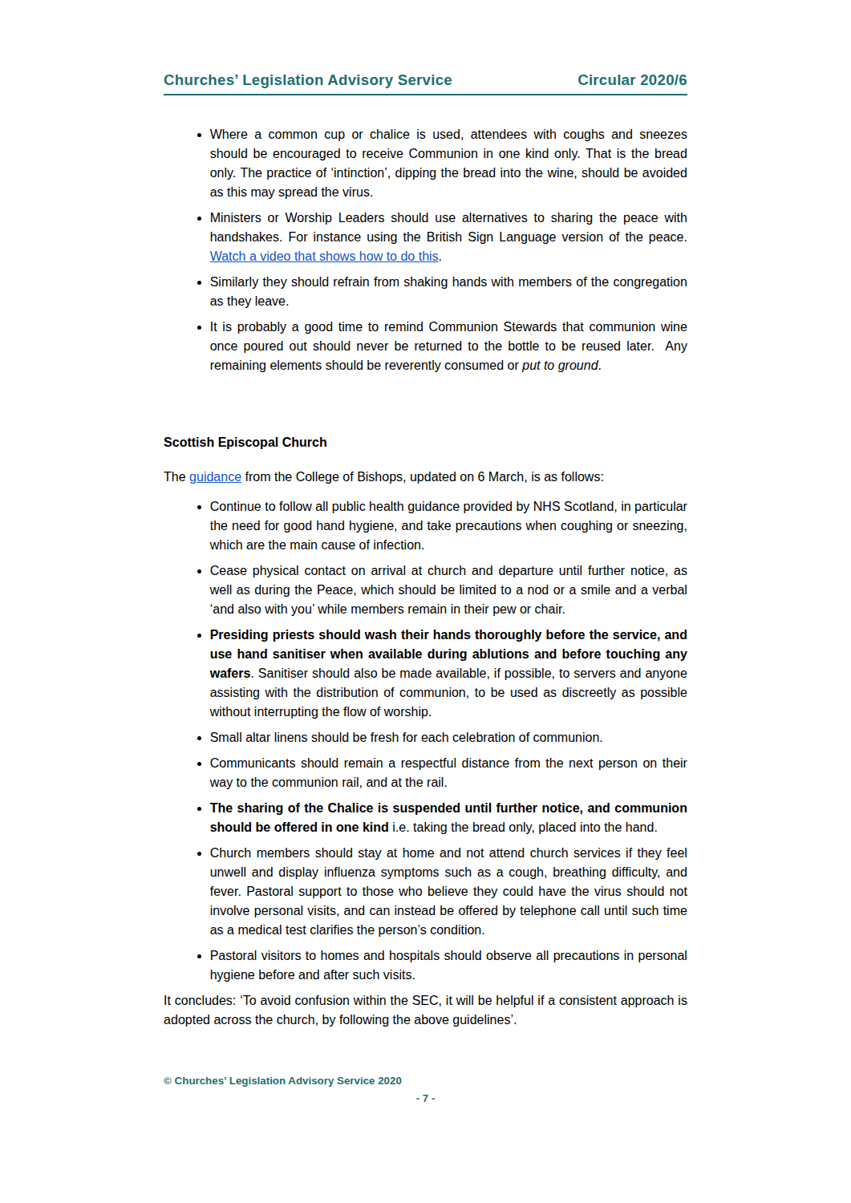Churches’ Legislation Advisory Service Circular 2020/6
Where a common cup or chalice is used, attendees with coughs and sneezes should be encouraged to receive Communion in one kind only. That is the bread only. The practice of ‘intinction’, dipping the bread into the wine, should be avoided as this may spread the virus.
Ministers or Worship Leaders should use alternatives to sharing the peace with handshakes. For instance using the British Sign Language version of the peace. Watch a video that shows how to do this.
Similarly they should refrain from shaking hands with members of the congregation as they leave.
It is probably a good time to remind Communion Stewards that communion wine once poured out should never be returned to the bottle to be reused later. Any remaining elements should be reverently consumed or put to ground.
Scottish Episcopal Church
The guidance from the College of Bishops, updated on 6 March, is as follows:
Continue to follow all public health guidance provided by NHS Scotland, in particular the need for good hand hygiene, and take precautions when coughing or sneezing, which are the main cause of infection.
Cease physical contact on arrival at church and departure until further notice, as well as during the Peace, which should be limited to a nod or a smile and a verbal ‘and also with you’ while members remain in their pew or chair.
Presiding priests should wash their hands thoroughly before the service, and use hand sanitiser when available during ablutions and before touching any wafers. Sanitiser should also be made available, if possible, to servers and anyone assisting with the distribution of communion, to be used as discreetly as possible without interrupting the flow of worship.
Small altar linens should be fresh for each celebration of communion.
Communicants should remain a respectful distance from the next person on their way to the communion rail, and at the rail.
The sharing of the Chalice is suspended until further notice, and communion should be offered in one kind i.e. taking the bread only, placed into the hand.
Church members should stay at home and not attend church services if they feel unwell and display influenza symptoms such as a cough, breathing difficulty, and fever. Pastoral support to those who believe they could have the virus should not involve personal visits, and can instead be offered by telephone call until such time as a medical test clarifies the person’s condition.
Pastoral visitors to homes and hospitals should observe all precautions in personal hygiene before and after such visits.
It concludes: ‘To avoid confusion within the SEC, it will be helpful if a consistent approach is adopted across the church, by following the above guidelines’.
© Churches’ Legislation Advisory Service 2020
- 7 -